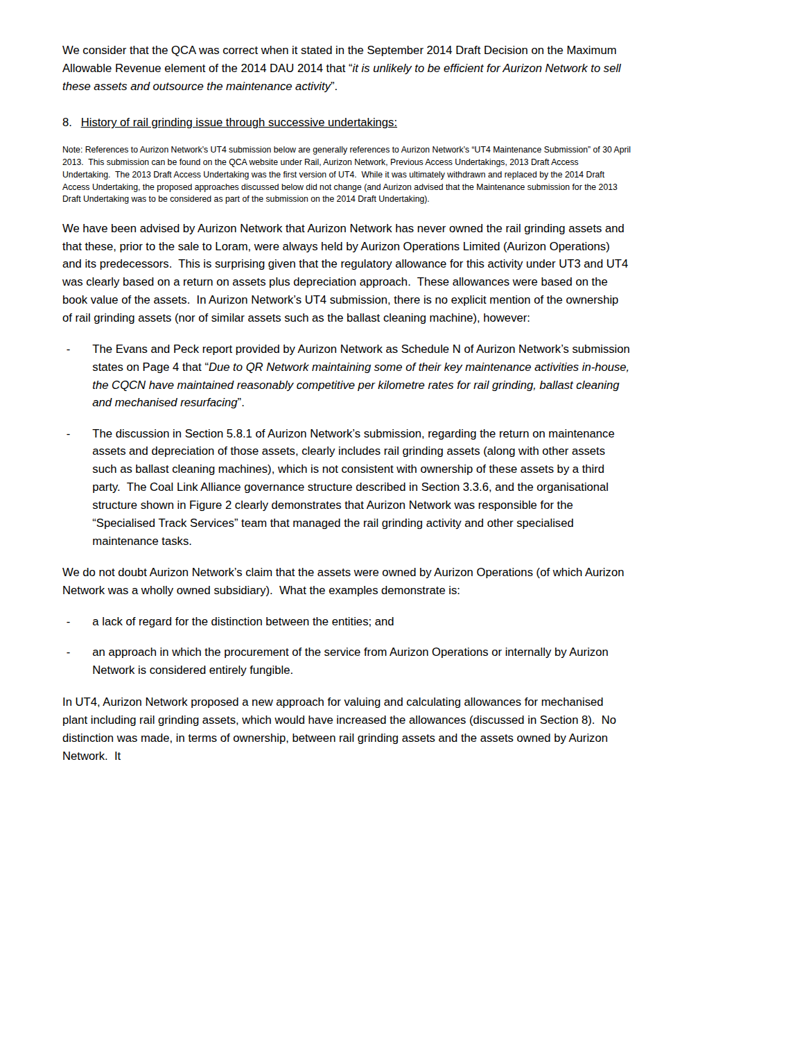We consider that the QCA was correct when it stated in the September 2014 Draft Decision on the Maximum Allowable Revenue element of the 2014 DAU 2014 that “it is unlikely to be efficient for Aurizon Network to sell these assets and outsource the maintenance activity”.
8. History of rail grinding issue through successive undertakings:
Note: References to Aurizon Network’s UT4 submission below are generally references to Aurizon Network’s “UT4 Maintenance Submission” of 30 April 2013. This submission can be found on the QCA website under Rail, Aurizon Network, Previous Access Undertakings, 2013 Draft Access Undertaking. The 2013 Draft Access Undertaking was the first version of UT4. While it was ultimately withdrawn and replaced by the 2014 Draft Access Undertaking, the proposed approaches discussed below did not change (and Aurizon advised that the Maintenance submission for the 2013 Draft Undertaking was to be considered as part of the submission on the 2014 Draft Undertaking).
We have been advised by Aurizon Network that Aurizon Network has never owned the rail grinding assets and that these, prior to the sale to Loram, were always held by Aurizon Operations Limited (Aurizon Operations) and its predecessors. This is surprising given that the regulatory allowance for this activity under UT3 and UT4 was clearly based on a return on assets plus depreciation approach. These allowances were based on the book value of the assets. In Aurizon Network’s UT4 submission, there is no explicit mention of the ownership of rail grinding assets (nor of similar assets such as the ballast cleaning machine), however:
The Evans and Peck report provided by Aurizon Network as Schedule N of Aurizon Network’s submission states on Page 4 that “Due to QR Network maintaining some of their key maintenance activities in-house, the CQCN have maintained reasonably competitive per kilometre rates for rail grinding, ballast cleaning and mechanised resurfacing”.
The discussion in Section 5.8.1 of Aurizon Network’s submission, regarding the return on maintenance assets and depreciation of those assets, clearly includes rail grinding assets (along with other assets such as ballast cleaning machines), which is not consistent with ownership of these assets by a third party. The Coal Link Alliance governance structure described in Section 3.3.6, and the organisational structure shown in Figure 2 clearly demonstrates that Aurizon Network was responsible for the “Specialised Track Services” team that managed the rail grinding activity and other specialised maintenance tasks.
We do not doubt Aurizon Network’s claim that the assets were owned by Aurizon Operations (of which Aurizon Network was a wholly owned subsidiary). What the examples demonstrate is:
a lack of regard for the distinction between the entities; and
an approach in which the procurement of the service from Aurizon Operations or internally by Aurizon Network is considered entirely fungible.
In UT4, Aurizon Network proposed a new approach for valuing and calculating allowances for mechanised plant including rail grinding assets, which would have increased the allowances (discussed in Section 8). No distinction was made, in terms of ownership, between rail grinding assets and the assets owned by Aurizon Network. It